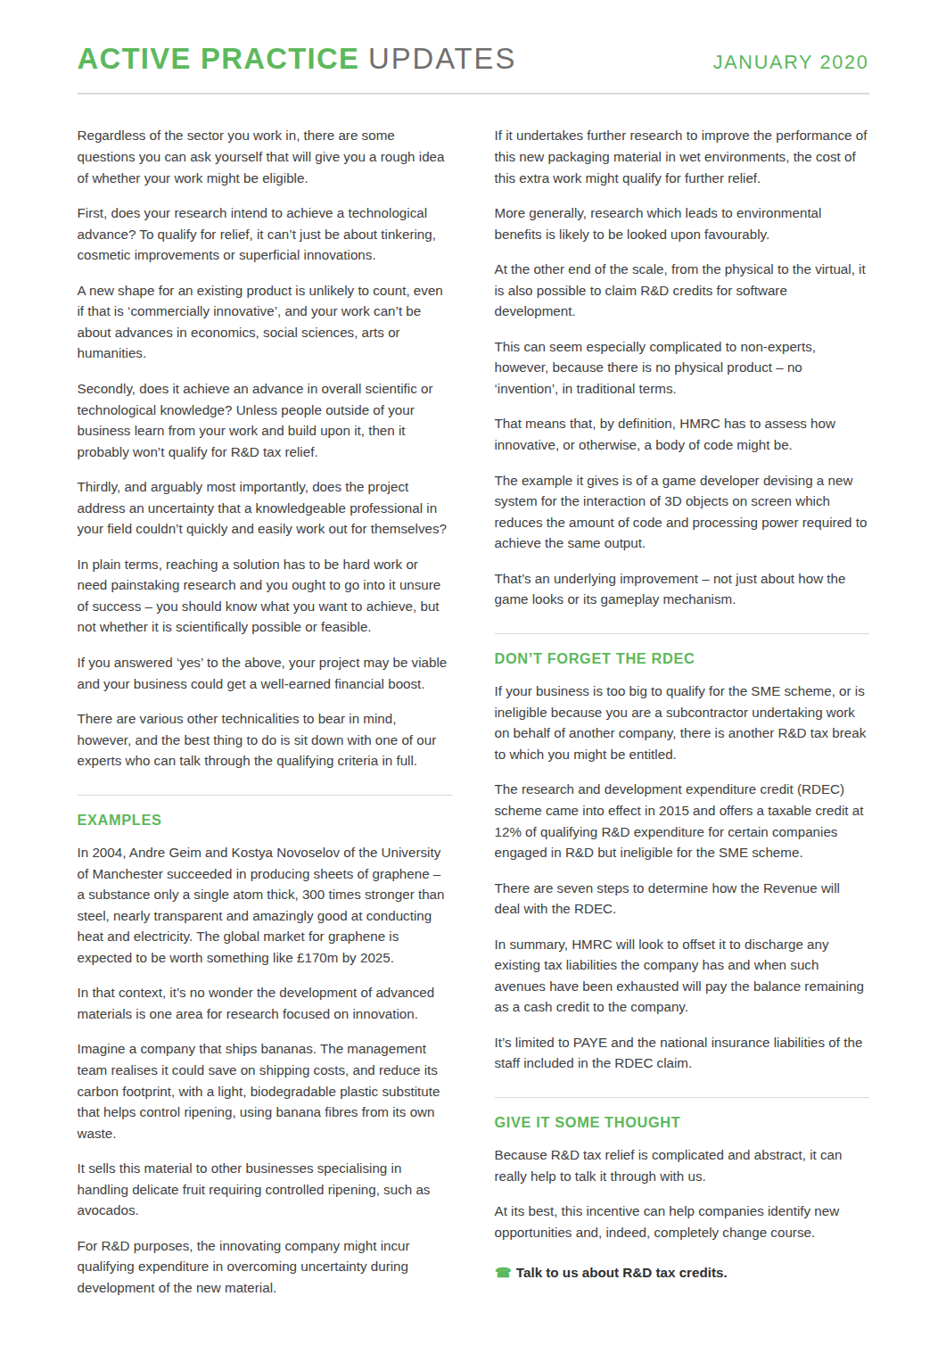ACTIVE PRACTICE UPDATES
JANUARY 2020
Regardless of the sector you work in, there are some questions you can ask yourself that will give you a rough idea of whether your work might be eligible.
First, does your research intend to achieve a technological advance? To qualify for relief, it can’t just be about tinkering, cosmetic improvements or superficial innovations.
A new shape for an existing product is unlikely to count, even if that is ‘commercially innovative’, and your work can’t be about advances in economics, social sciences, arts or humanities.
Secondly, does it achieve an advance in overall scientific or technological knowledge? Unless people outside of your business learn from your work and build upon it, then it probably won’t qualify for R&D tax relief.
Thirdly, and arguably most importantly, does the project address an uncertainty that a knowledgeable professional in your field couldn’t quickly and easily work out for themselves?
In plain terms, reaching a solution has to be hard work or need painstaking research and you ought to go into it unsure of success – you should know what you want to achieve, but not whether it is scientifically possible or feasible.
If you answered ‘yes’ to the above, your project may be viable and your business could get a well-earned financial boost.
There are various other technicalities to bear in mind, however, and the best thing to do is sit down with one of our experts who can talk through the qualifying criteria in full.
Examples
In 2004, Andre Geim and Kostya Novoselov of the University of Manchester succeeded in producing sheets of graphene – a substance only a single atom thick, 300 times stronger than steel, nearly transparent and amazingly good at conducting heat and electricity. The global market for graphene is expected to be worth something like £170m by 2025.
In that context, it’s no wonder the development of advanced materials is one area for research focused on innovation.
Imagine a company that ships bananas. The management team realises it could save on shipping costs, and reduce its carbon footprint, with a light, biodegradable plastic substitute that helps control ripening, using banana fibres from its own waste.
It sells this material to other businesses specialising in handling delicate fruit requiring controlled ripening, such as avocados.
For R&D purposes, the innovating company might incur qualifying expenditure in overcoming uncertainty during development of the new material.
If it undertakes further research to improve the performance of this new packaging material in wet environments, the cost of this extra work might qualify for further relief.
More generally, research which leads to environmental benefits is likely to be looked upon favourably.
At the other end of the scale, from the physical to the virtual, it is also possible to claim R&D credits for software development.
This can seem especially complicated to non-experts, however, because there is no physical product – no ‘invention’, in traditional terms.
That means that, by definition, HMRC has to assess how innovative, or otherwise, a body of code might be.
The example it gives is of a game developer devising a new system for the interaction of 3D objects on screen which reduces the amount of code and processing power required to achieve the same output.
That’s an underlying improvement – not just about how the game looks or its gameplay mechanism.
Don’t forget the RDEC
If your business is too big to qualify for the SME scheme, or is ineligible because you are a subcontractor undertaking work on behalf of another company, there is another R&D tax break to which you might be entitled.
The research and development expenditure credit (RDEC) scheme came into effect in 2015 and offers a taxable credit at 12% of qualifying R&D expenditure for certain companies engaged in R&D but ineligible for the SME scheme.
There are seven steps to determine how the Revenue will deal with the RDEC.
In summary, HMRC will look to offset it to discharge any existing tax liabilities the company has and when such avenues have been exhausted will pay the balance remaining as a cash credit to the company.
It’s limited to PAYE and the national insurance liabilities of the staff included in the RDEC claim.
Give it some thought
Because R&D tax relief is complicated and abstract, it can really help to talk it through with us.
At its best, this incentive can help companies identify new opportunities and, indeed, completely change course.
☎Talk to us about R&D tax credits.